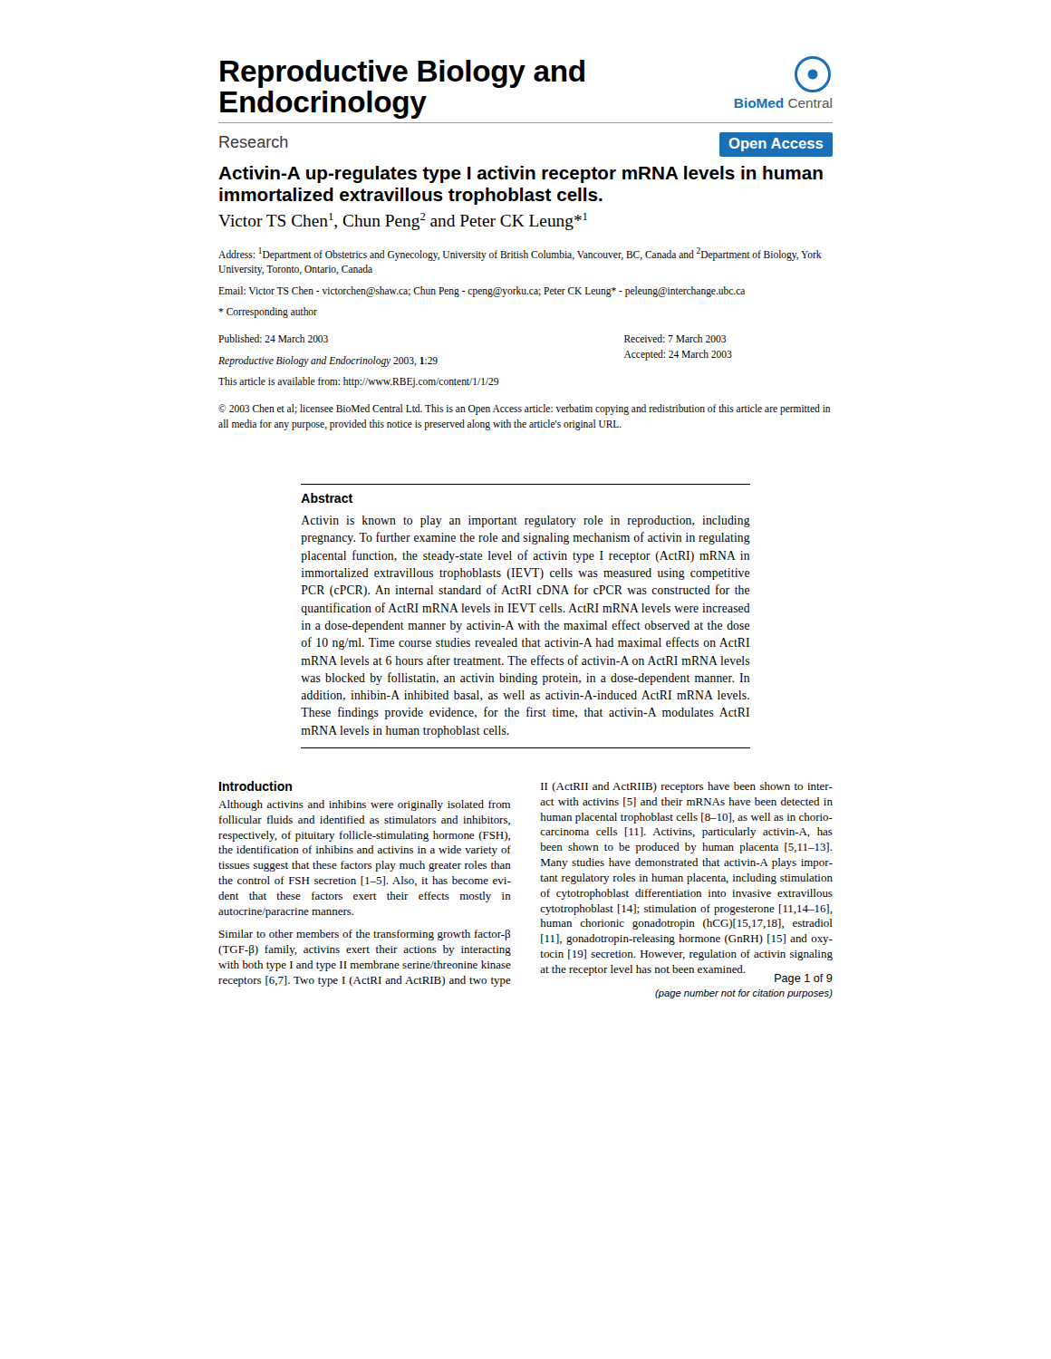Reproductive Biology and
Endocrinology
BioMed Central
Research
Open Access
Activin-A up-regulates type I activin receptor mRNA levels in human immortalized extravillous trophoblast cells.
Victor TS Chen1, Chun Peng2 and Peter CK Leung*1
Address: 1Department of Obstetrics and Gynecology, University of British Columbia, Vancouver, BC, Canada and 2Department of Biology, York University, Toronto, Ontario, Canada
Email: Victor TS Chen - victorchen@shaw.ca; Chun Peng - cpeng@yorku.ca; Peter CK Leung* - peleung@interchange.ubc.ca
* Corresponding author
Published: 24 March 2003
Reproductive Biology and Endocrinology 2003, 1:29
This article is available from: http://www.RBEj.com/content/1/1/29
Received: 7 March 2003
Accepted: 24 March 2003
© 2003 Chen et al; licensee BioMed Central Ltd. This is an Open Access article: verbatim copying and redistribution of this article are permitted in all media for any purpose, provided this notice is preserved along with the article's original URL.
Abstract
Activin is known to play an important regulatory role in reproduction, including pregnancy. To further examine the role and signaling mechanism of activin in regulating placental function, the steady-state level of activin type I receptor (ActRI) mRNA in immortalized extravillous trophoblasts (IEVT) cells was measured using competitive PCR (cPCR). An internal standard of ActRI cDNA for cPCR was constructed for the quantification of ActRI mRNA levels in IEVT cells. ActRI mRNA levels were increased in a dose-dependent manner by activin-A with the maximal effect observed at the dose of 10 ng/ml. Time course studies revealed that activin-A had maximal effects on ActRI mRNA levels at 6 hours after treatment. The effects of activin-A on ActRI mRNA levels was blocked by follistatin, an activin binding protein, in a dose-dependent manner. In addition, inhibin-A inhibited basal, as well as activin-A-induced ActRI mRNA levels. These findings provide evidence, for the first time, that activin-A modulates ActRI mRNA levels in human trophoblast cells.
Introduction
Although activins and inhibins were originally isolated from follicular fluids and identified as stimulators and inhibitors, respectively, of pituitary follicle-stimulating hormone (FSH), the identification of inhibins and activins in a wide variety of tissues suggest that these factors play much greater roles than the control of FSH secretion [1–5]. Also, it has become evident that these factors exert their effects mostly in autocrine/paracrine manners.
Similar to other members of the transforming growth factor-β (TGF-β) family, activins exert their actions by interacting with both type I and type II membrane serine/threonine kinase receptors [6,7]. Two type I (ActRI and ActRIB) and two type II (ActRII and ActRIIB) receptors have been shown to interact with activins [5] and their mRNAs have been detected in human placental trophoblast cells [8–10], as well as in choriocarcinoma cells [11]. Activins, particularly activin-A, has been shown to be produced by human placenta [5,11–13]. Many studies have demonstrated that activin-A plays important regulatory roles in human placenta, including stimulation of cytotrophoblast differentiation into invasive extravillous cytotrophoblast [14]; stimulation of progesterone [11,14–16], human chorionic gonadotropin (hCG)[15,17,18], estradiol [11], gonadotropin-releasing hormone (GnRH) [15] and oxytocin [19] secretion. However, regulation of activin signaling at the receptor level has not been examined.
Page 1 of 9
(page number not for citation purposes)